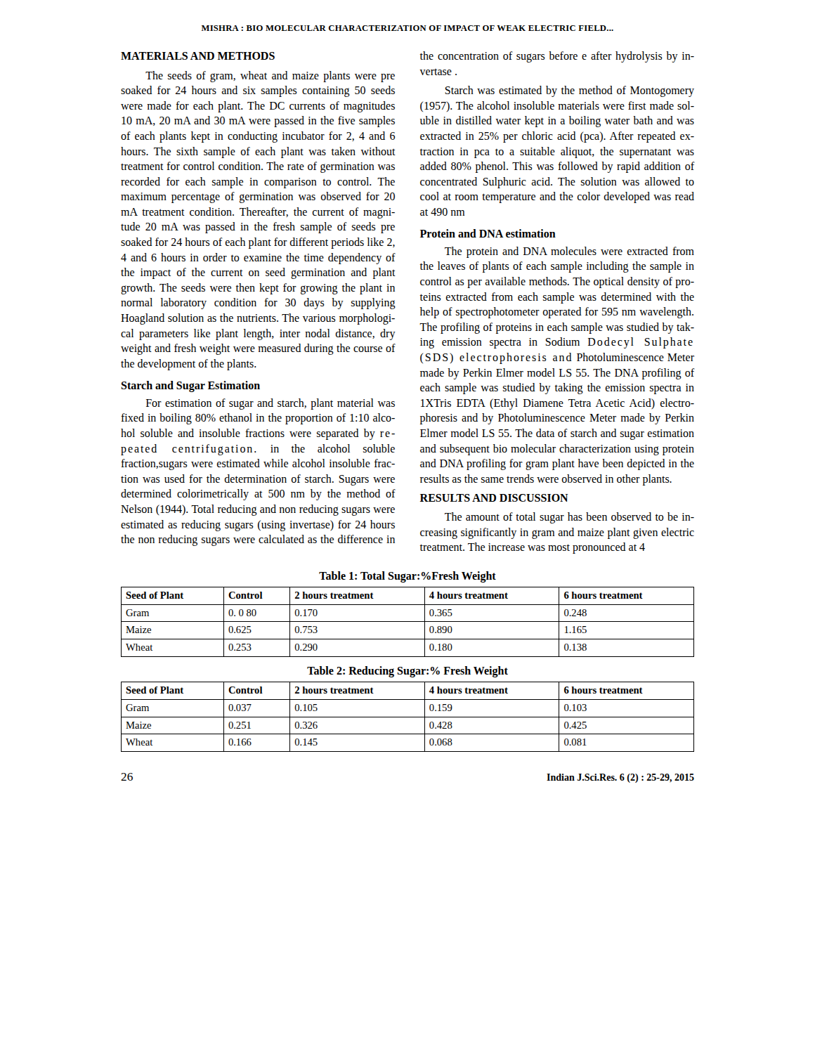MISHRA : BIO MOLECULAR CHARACTERIZATION OF IMPACT OF WEAK ELECTRIC FIELD...
Materials and Methods
The seeds of gram, wheat and maize plants were pre soaked for 24 hours and six samples containing 50 seeds were made for each plant. The DC currents of magnitudes 10 mA, 20 mA and 30 mA were passed in the five samples of each plants kept in conducting incubator for 2, 4 and 6 hours. The sixth sample of each plant was taken without treatment for control condition. The rate of germination was recorded for each sample in comparison to control. The maximum percentage of germination was observed for 20 mA treatment condition. Thereafter, the current of magnitude 20 mA was passed in the fresh sample of seeds pre soaked for 24 hours of each plant for different periods like 2, 4 and 6 hours in order to examine the time dependency of the impact of the current on seed germination and plant growth. The seeds were then kept for growing the plant in normal laboratory condition for 30 days by supplying Hoagland solution as the nutrients. The various morphological parameters like plant length, inter nodal distance, dry weight and fresh weight were measured during the course of the development of the plants.
Starch and Sugar Estimation
For estimation of sugar and starch, plant material was fixed in boiling 80% ethanol in the proportion of 1:10 alcohol soluble and insoluble fractions were separated by repeated centrifugation. in the alcohol soluble fraction,sugars were estimated while alcohol insoluble fraction was used for the determination of starch. Sugars were determined colorimetrically at 500 nm by the method of Nelson (1944). Total reducing and non reducing sugars were estimated as reducing sugars (using invertase) for 24 hours the non reducing sugars were calculated as the difference in the concentration of sugars before e after hydrolysis by invertase .
Starch was estimated by the method of Montogomery (1957). The alcohol insoluble materials were first made soluble in distilled water kept in a boiling water bath and was extracted in 25% per chloric acid (pca). After repeated extraction in pca to a suitable aliquot, the supernatant was added 80% phenol. This was followed by rapid addition of concentrated Sulphuric acid. The solution was allowed to cool at room temperature and the color developed was read at 490 nm
Protein and DNA estimation
The protein and DNA molecules were extracted from the leaves of plants of each sample including the sample in control as per available methods. The optical density of proteins extracted from each sample was determined with the help of spectrophotometer operated for 595 nm wavelength. The profiling of proteins in each sample was studied by taking emission spectra in Sodium Dodecyl Sulphate (SDS) electrophoresis and Photoluminescence Meter made by Perkin Elmer model LS 55. The DNA profiling of each sample was studied by taking the emission spectra in 1XTris EDTA (Ethyl Diamene Tetra Acetic Acid) electrophoresis and by Photoluminescence Meter made by Perkin Elmer model LS 55. The data of starch and sugar estimation and subsequent bio molecular characterization using protein and DNA profiling for gram plant have been depicted in the results as the same trends were observed in other plants.
Results and Discussion
The amount of total sugar has been observed to be increasing significantly in gram and maize plant given electric treatment. The increase was most pronounced at 4
Table 1: Total Sugar:%Fresh Weight
| Seed of Plant | Control | 2 hours treatment | 4 hours treatment | 6 hours treatment |
| --- | --- | --- | --- | --- |
| Gram | 0. 0 80 | 0.170 | 0.365 | 0.248 |
| Maize | 0.625 | 0.753 | 0.890 | 1.165 |
| Wheat | 0.253 | 0.290 | 0.180 | 0.138 |
Table 2: Reducing Sugar:% Fresh Weight
| Seed of Plant | Control | 2 hours treatment | 4 hours treatment | 6 hours treatment |
| --- | --- | --- | --- | --- |
| Gram | 0.037 | 0.105 | 0.159 | 0.103 |
| Maize | 0.251 | 0.326 | 0.428 | 0.425 |
| Wheat | 0.166 | 0.145 | 0.068 | 0.081 |
26
Indian J.Sci.Res. 6 (2) : 25-29, 2015